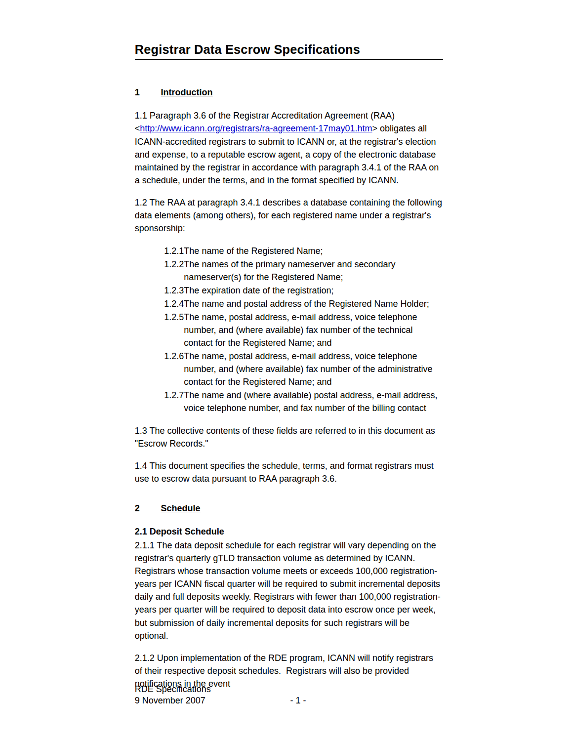Registrar Data Escrow Specifications
1 Introduction
1.1 Paragraph 3.6 of the Registrar Accreditation Agreement (RAA) <http://www.icann.org/registrars/ra-agreement-17may01.htm> obligates all ICANN-accredited registrars to submit to ICANN or, at the registrar's election and expense, to a reputable escrow agent, a copy of the electronic database maintained by the registrar in accordance with paragraph 3.4.1 of the RAA on a schedule, under the terms, and in the format specified by ICANN.
1.2 The RAA at paragraph 3.4.1 describes a database containing the following data elements (among others), for each registered name under a registrar's sponsorship:
1.2.1 The name of the Registered Name;
1.2.2 The names of the primary nameserver and secondary nameserver(s) for the Registered Name;
1.2.3 The expiration date of the registration;
1.2.4 The name and postal address of the Registered Name Holder;
1.2.5 The name, postal address, e-mail address, voice telephone number, and (where available) fax number of the technical contact for the Registered Name; and
1.2.6 The name, postal address, e-mail address, voice telephone number, and (where available) fax number of the administrative contact for the Registered Name; and
1.2.7 The name and (where available) postal address, e-mail address, voice telephone number, and fax number of the billing contact
1.3 The collective contents of these fields are referred to in this document as "Escrow Records."
1.4 This document specifies the schedule, terms, and format registrars must use to escrow data pursuant to RAA paragraph 3.6.
2 Schedule
2.1 Deposit Schedule
2.1.1 The data deposit schedule for each registrar will vary depending on the registrar's quarterly gTLD transaction volume as determined by ICANN. Registrars whose transaction volume meets or exceeds 100,000 registration-years per ICANN fiscal quarter will be required to submit incremental deposits daily and full deposits weekly. Registrars with fewer than 100,000 registration-years per quarter will be required to deposit data into escrow once per week, but submission of daily incremental deposits for such registrars will be optional.
2.1.2 Upon implementation of the RDE program, ICANN will notify registrars of their respective deposit schedules. Registrars will also be provided notifications in the event
RDE Specifications
9 November 2007 - 1 -